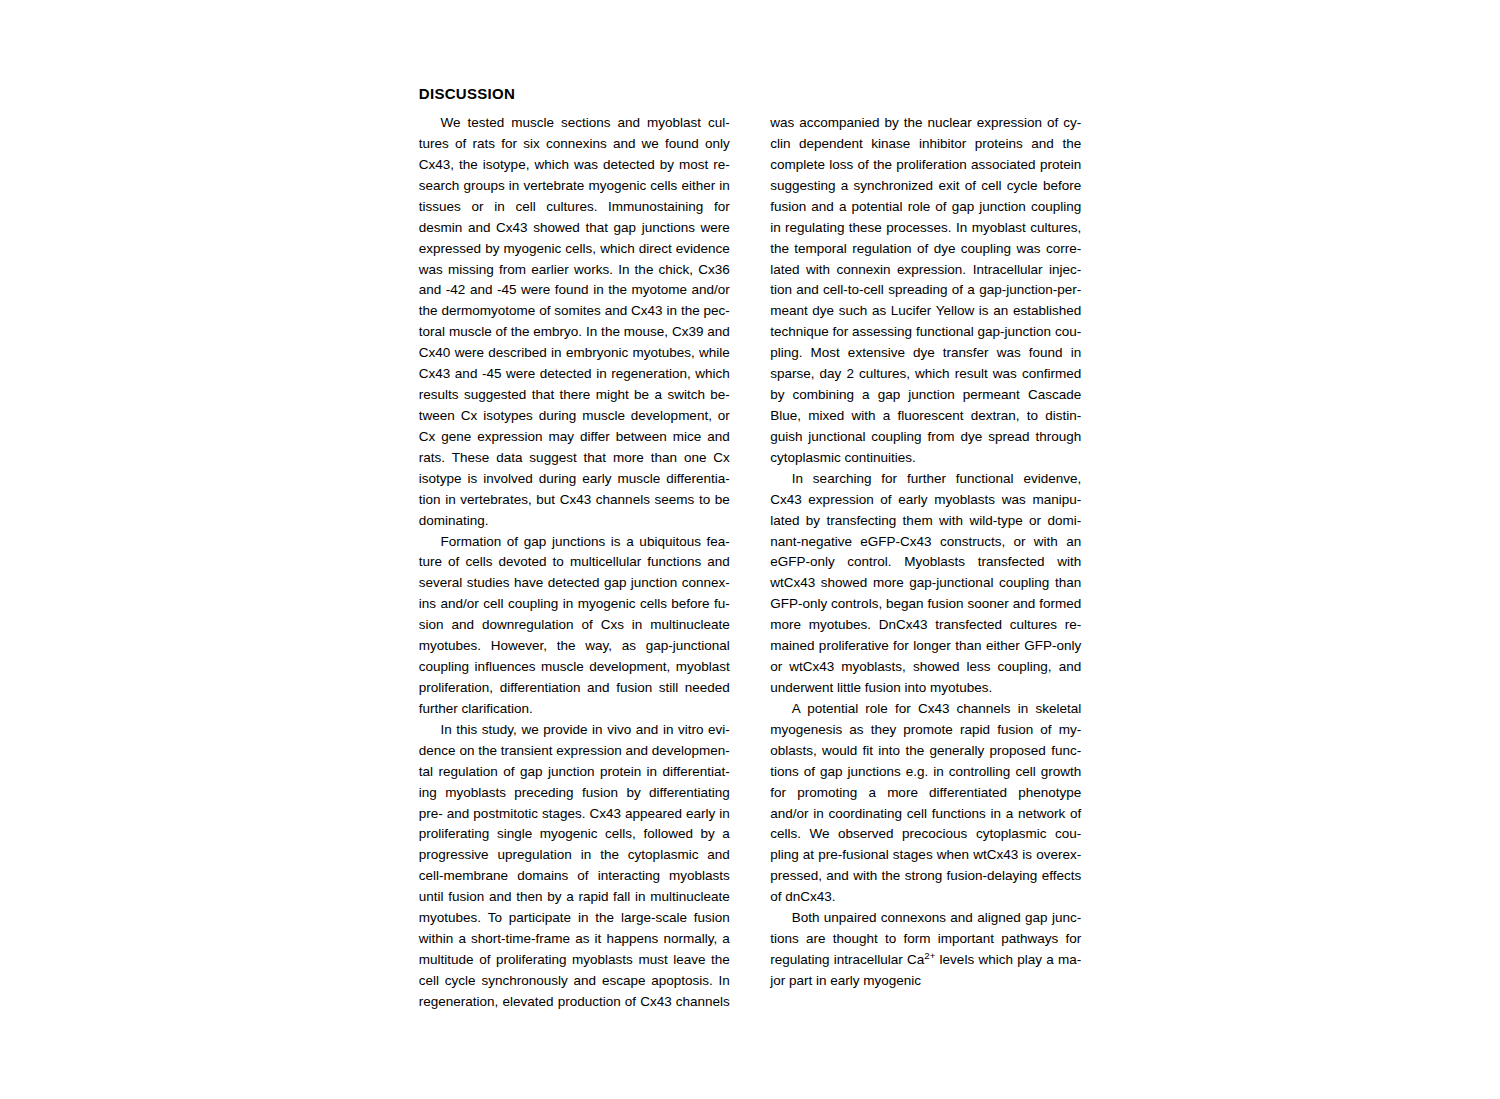DISCUSSION
We tested muscle sections and myoblast cultures of rats for six connexins and we found only Cx43, the isotype, which was detected by most research groups in vertebrate myogenic cells either in tissues or in cell cultures. Immunostaining for desmin and Cx43 showed that gap junctions were expressed by myogenic cells, which direct evidence was missing from earlier works. In the chick, Cx36 and -42 and -45 were found in the myotome and/or the dermomyotome of somites and Cx43 in the pectoral muscle of the embryo. In the mouse, Cx39 and Cx40 were described in embryonic myotubes, while Cx43 and -45 were detected in regeneration, which results suggested that there might be a switch between Cx isotypes during muscle development, or Cx gene expression may differ between mice and rats. These data suggest that more than one Cx isotype is involved during early muscle differentiation in vertebrates, but Cx43 channels seems to be dominating.
Formation of gap junctions is a ubiquitous feature of cells devoted to multicellular functions and several studies have detected gap junction connexins and/or cell coupling in myogenic cells before fusion and downregulation of Cxs in multinucleate myotubes. However, the way, as gap-junctional coupling influences muscle development, myoblast proliferation, differentiation and fusion still needed further clarification.
In this study, we provide in vivo and in vitro evidence on the transient expression and developmental regulation of gap junction protein in differentiating myoblasts preceding fusion by differentiating pre- and postmitotic stages. Cx43 appeared early in proliferating single myogenic cells, followed by a progressive upregulation in the cytoplasmic and cell-membrane domains of interacting myoblasts until fusion and then by a rapid fall in multinucleate myotubes. To participate in the large-scale fusion within a short-time-frame as it happens normally, a multitude of proliferating myoblasts must leave the cell cycle synchronously and escape apoptosis. In regeneration, elevated production of Cx43 channels was accompanied by the nuclear expression of cyclin dependent kinase inhibitor proteins and the complete loss of the proliferation associated protein suggesting a synchronized exit of cell cycle before fusion and a potential role of gap junction coupling in regulating these processes. In myoblast cultures, the temporal regulation of dye coupling was correlated with connexin expression. Intracellular injection and cell-to-cell spreading of a gap-junction-permeant dye such as Lucifer Yellow is an established technique for assessing functional gap-junction coupling. Most extensive dye transfer was found in sparse, day 2 cultures, which result was confirmed by combining a gap junction permeant Cascade Blue, mixed with a fluorescent dextran, to distinguish junctional coupling from dye spread through cytoplasmic continuities.
In searching for further functional evidenve, Cx43 expression of early myoblasts was manipulated by transfecting them with wild-type or dominant-negative eGFP-Cx43 constructs, or with an eGFP-only control. Myoblasts transfected with wtCx43 showed more gap-junctional coupling than GFP-only controls, began fusion sooner and formed more myotubes. DnCx43 transfected cultures remained proliferative for longer than either GFP-only or wtCx43 myoblasts, showed less coupling, and underwent little fusion into myotubes.
A potential role for Cx43 channels in skeletal myogenesis as they promote rapid fusion of myoblasts, would fit into the generally proposed functions of gap junctions e.g. in controlling cell growth for promoting a more differentiated phenotype and/or in coordinating cell functions in a network of cells. We observed precocious cytoplasmic coupling at pre-fusional stages when wtCx43 is overexpressed, and with the strong fusion-delaying effects of dnCx43.
Both unpaired connexons and aligned gap junctions are thought to form important pathways for regulating intracellular Ca2+ levels which play a major part in early myogenic